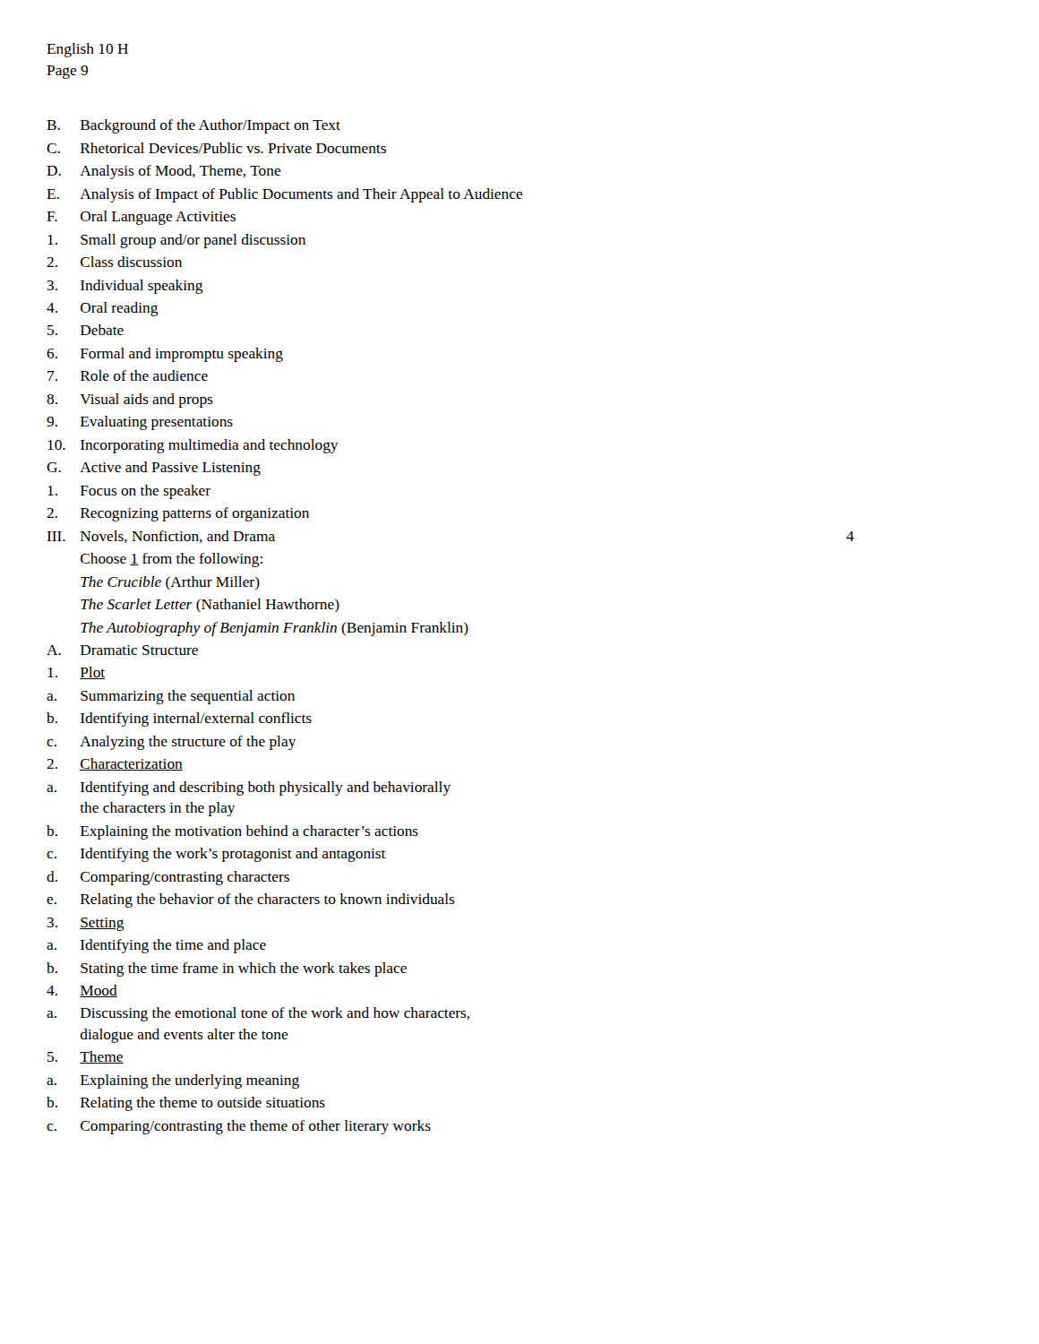English 10 H
Page 9
| B. | Background of the Author/Impact on Text | |
| C. | Rhetorical Devices/Public vs. Private Documents | |
| D. | Analysis of Mood, Theme, Tone | |
| E. | Analysis of Impact of Public Documents and Their Appeal to Audience | |
| F. | Oral Language Activities | |
| 1. | Small group and/or panel discussion | |
| 2. | Class discussion | |
| 3. | Individual speaking | |
| 4. | Oral reading | |
| 5. | Debate | |
| 6. | Formal and impromptu speaking | |
| 7. | Role of the audience | |
| 8. | Visual aids and props | |
| 9. | Evaluating presentations | |
| 10. | Incorporating multimedia and technology | |
| G. | Active and Passive Listening | |
| 1. | Focus on the speaker | |
| 2. | Recognizing patterns of organization | |
| III. | Novels, Nonfiction, and Drama | 4 |
| | Choose 1 from the following: | |
| | The Crucible (Arthur Miller) | |
| | The Scarlet Letter (Nathaniel Hawthorne) | |
| | The Autobiography of Benjamin Franklin (Benjamin Franklin) | |
| A. | Dramatic Structure | |
| 1. | Plot | |
| a. | Summarizing the sequential action | |
| b. | Identifying internal/external conflicts | |
| c. | Analyzing the structure of the play | |
| 2. | Characterization | |
| a. | Identifying and describing both physically and behaviorally the characters in the play | |
| b. | Explaining the motivation behind a character’s actions | |
| c. | Identifying the work’s protagonist and antagonist | |
| d. | Comparing/contrasting characters | |
| e. | Relating the behavior of the characters to known individuals | |
| 3. | Setting | |
| a. | Identifying the time and place | |
| b. | Stating the time frame in which the work takes place | |
| 4. | Mood | |
| a. | Discussing the emotional tone of the work and how characters, dialogue and events alter the tone | |
| 5. | Theme | |
| a. | Explaining the underlying meaning | |
| b. | Relating the theme to outside situations | |
| c. | Comparing/contrasting the theme of other literary works | |